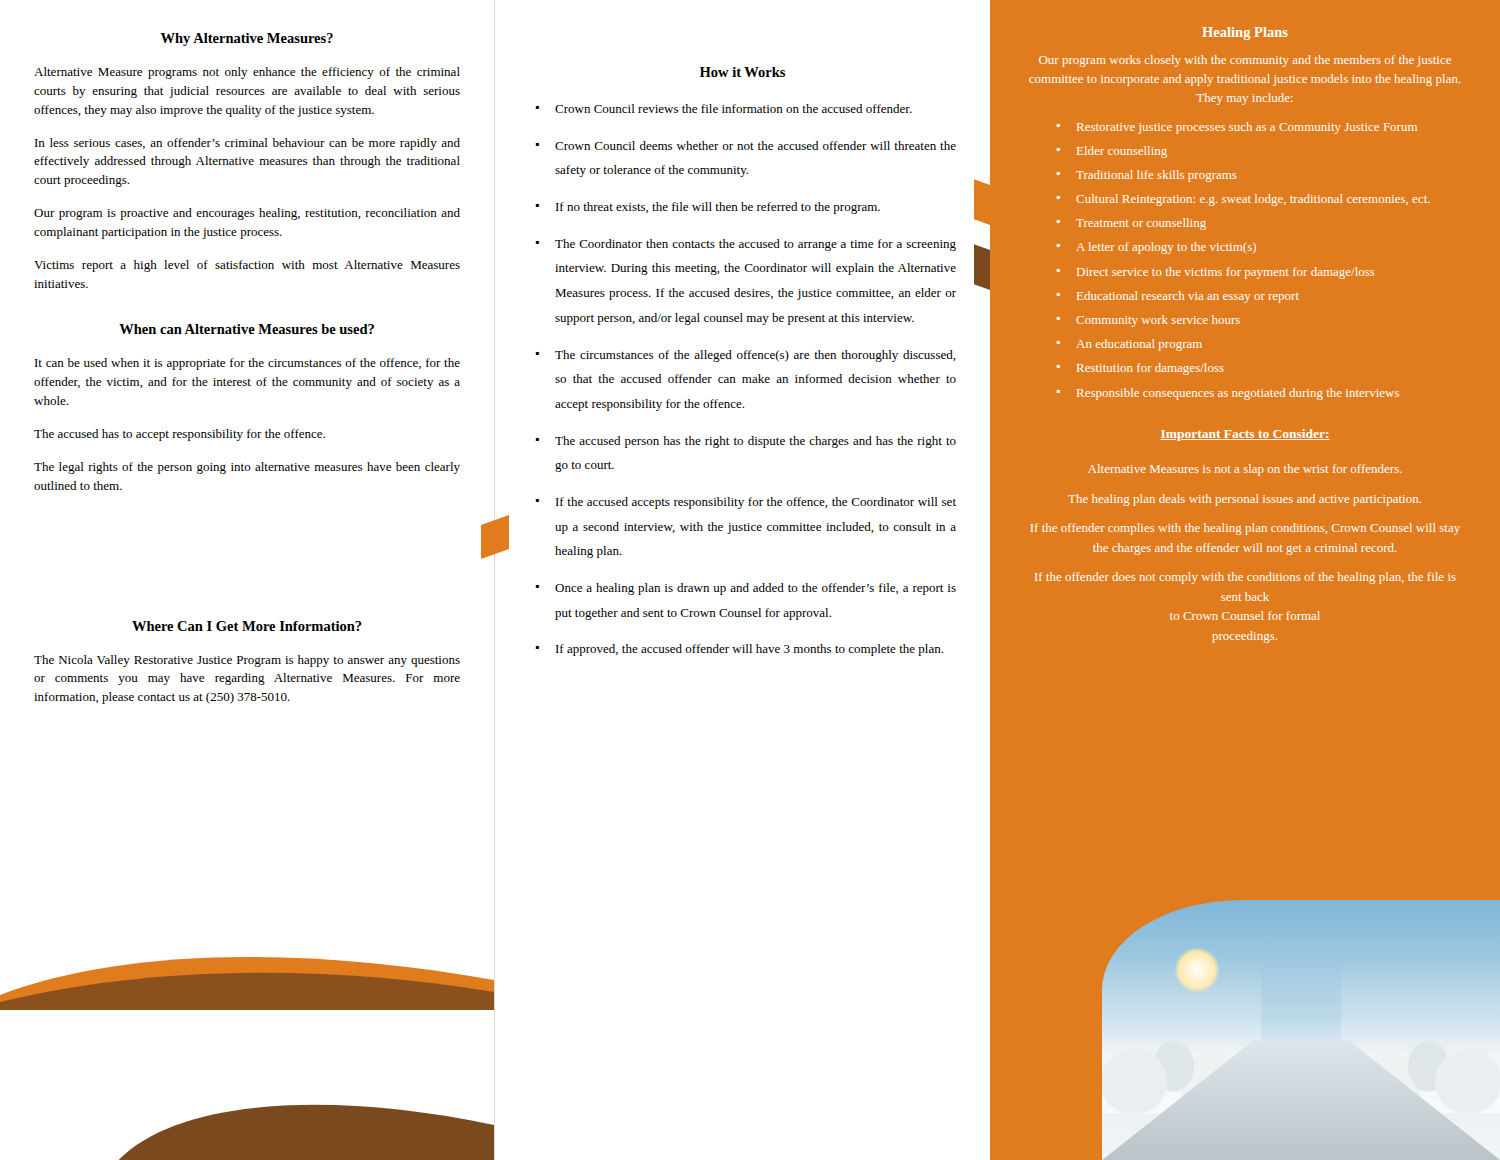Why Alternative Measures?
Alternative Measure programs not only enhance the efficiency of the criminal courts by ensuring that judicial resources are available to deal with serious offences, they may also improve the quality of the justice system.
In less serious cases, an offender’s criminal behaviour can be more rapidly and effectively addressed through Alternative measures than through the traditional court proceedings.
Our program is proactive and encourages healing, restitution, reconciliation and complainant participation in the justice process.
Victims report a high level of satisfaction with most Alternative Measures initiatives.
When can Alternative Measures be used?
It can be used when it is appropriate for the circumstances of the offence, for the offender, the victim, and for the interest of the community and of society as a whole.
The accused has to accept responsibility for the offence.
The legal rights of the person going into alternative measures have been clearly outlined to them.
Where Can I Get More Information?
The Nicola Valley Restorative Justice Program is happy to answer any questions or comments you may have regarding Alternative Measures. For more information, please contact us at (250) 378-5010.
How it Works
Crown Council reviews the file information on the accused offender.
Crown Council deems whether or not the accused offender will threaten the safety or tolerance of the community.
If no threat exists, the file will then be referred to the program.
The Coordinator then contacts the accused to arrange a time for a screening interview. During this meeting, the Coordinator will explain the Alternative Measures process. If the accused desires, the justice committee, an elder or support person, and/or legal counsel may be present at this interview.
The circumstances of the alleged offence(s) are then thoroughly discussed, so that the accused offender can make an informed decision whether to accept responsibility for the offence.
The accused person has the right to dispute the charges and has the right to go to court.
If the accused accepts responsibility for the offence, the Coordinator will set up a second interview, with the justice committee included, to consult in a healing plan.
Once a healing plan is drawn up and added to the offender’s file, a report is put together and sent to Crown Counsel for approval.
If approved, the accused offender will have 3 months to complete the plan.
Healing Plans
Our program works closely with the community and the members of the justice committee to incorporate and apply traditional justice models into the healing plan. They may include:
Restorative justice processes such as a Community Justice Forum
Elder counselling
Traditional life skills programs
Cultural Reintegration: e.g. sweat lodge, traditional ceremonies, ect.
Treatment or counselling
A letter of apology to the victim(s)
Direct service to the victims for payment for damage/loss
Educational research via an essay or report
Community work service hours
An educational program
Restitution for damages/loss
Responsible consequences as negotiated during the interviews
Important Facts to Consider:
Alternative Measures is not a slap on the wrist for offenders.
The healing plan deals with personal issues and active participation.
If the offender complies with the healing plan conditions, Crown Counsel will stay the charges and the offender will not get a criminal record.
If the offender does not comply with the conditions of the healing plan, the file is sent back
to Crown Counsel for formal
proceedings.